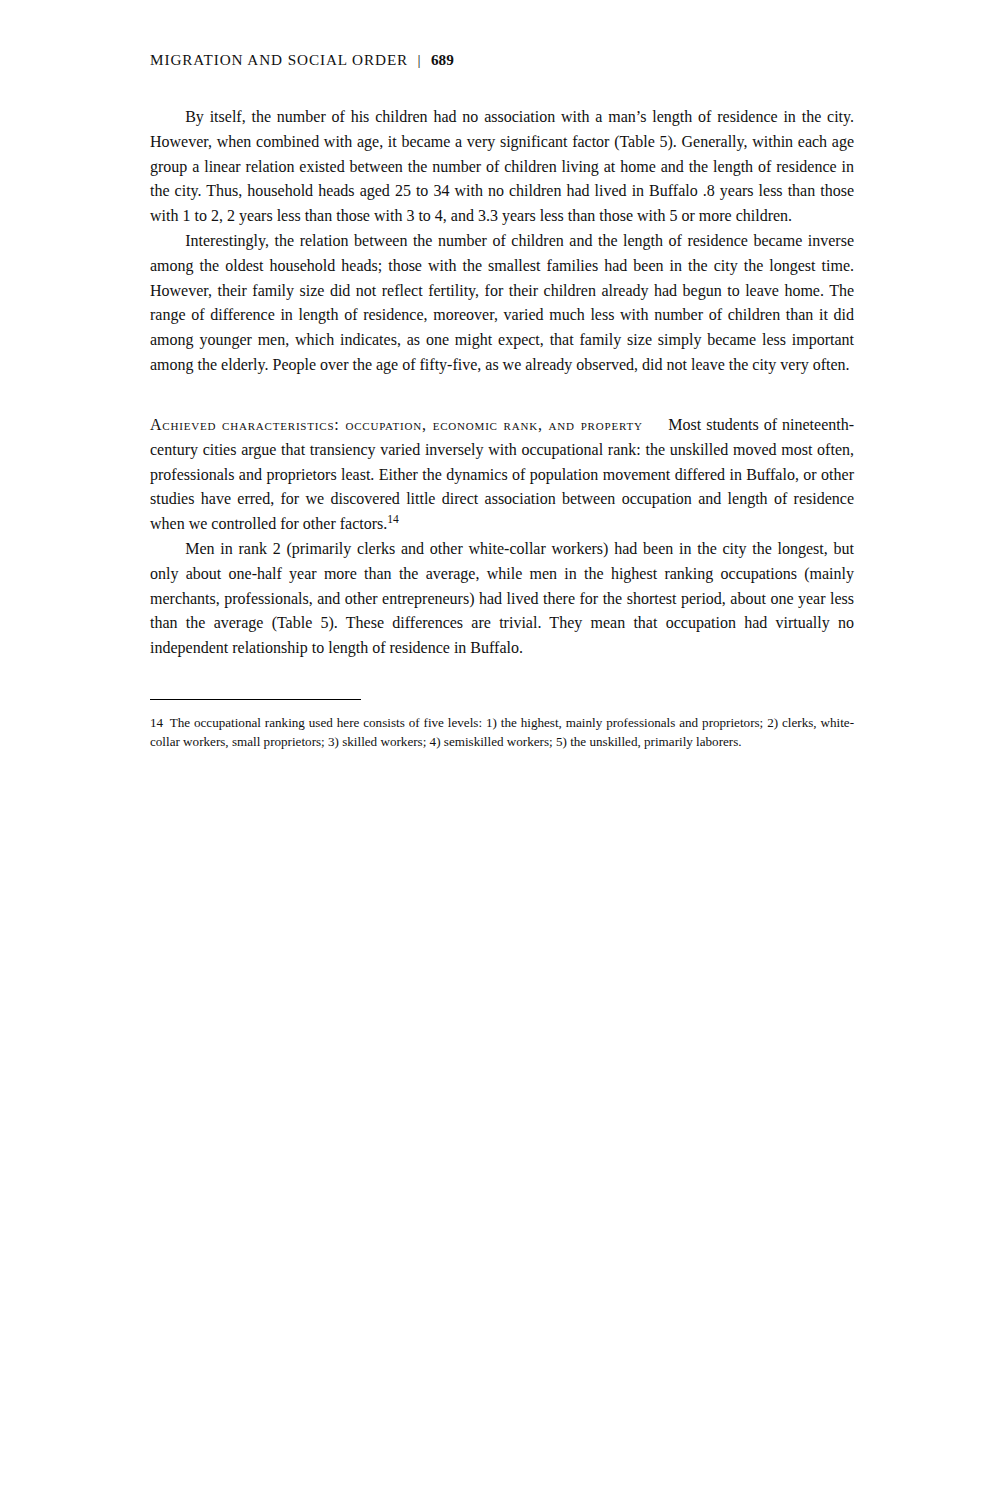MIGRATION AND SOCIAL ORDER | 689
By itself, the number of his children had no association with a man’s length of residence in the city. However, when combined with age, it became a very significant factor (Table 5). Generally, within each age group a linear relation existed between the number of children living at home and the length of residence in the city. Thus, household heads aged 25 to 34 with no children had lived in Buffalo .8 years less than those with 1 to 2, 2 years less than those with 3 to 4, and 3.3 years less than those with 5 or more children.
Interestingly, the relation between the number of children and the length of residence became inverse among the oldest household heads; those with the smallest families had been in the city the longest time. However, their family size did not reflect fertility, for their children already had begun to leave home. The range of difference in length of residence, moreover, varied much less with number of children than it did among younger men, which indicates, as one might expect, that family size simply became less important among the elderly. People over the age of fifty-five, as we already observed, did not leave the city very often.
Achieved characteristics: occupation, economic rank, and property
Most students of nineteenth-century cities argue that transiency varied inversely with occupational rank: the unskilled moved most often, professionals and proprietors least. Either the dynamics of population movement differed in Buffalo, or other studies have erred, for we discovered little direct association between occupation and length of residence when we controlled for other factors.14
Men in rank 2 (primarily clerks and other white-collar workers) had been in the city the longest, but only about one-half year more than the average, while men in the highest ranking occupations (mainly merchants, professionals, and other entrepreneurs) had lived there for the shortest period, about one year less than the average (Table 5). These differences are trivial. They mean that occupation had virtually no independent relationship to length of residence in Buffalo.
14 The occupational ranking used here consists of five levels: 1) the highest, mainly professionals and proprietors; 2) clerks, white-collar workers, small proprietors; 3) skilled workers; 4) semiskilled workers; 5) the unskilled, primarily laborers.